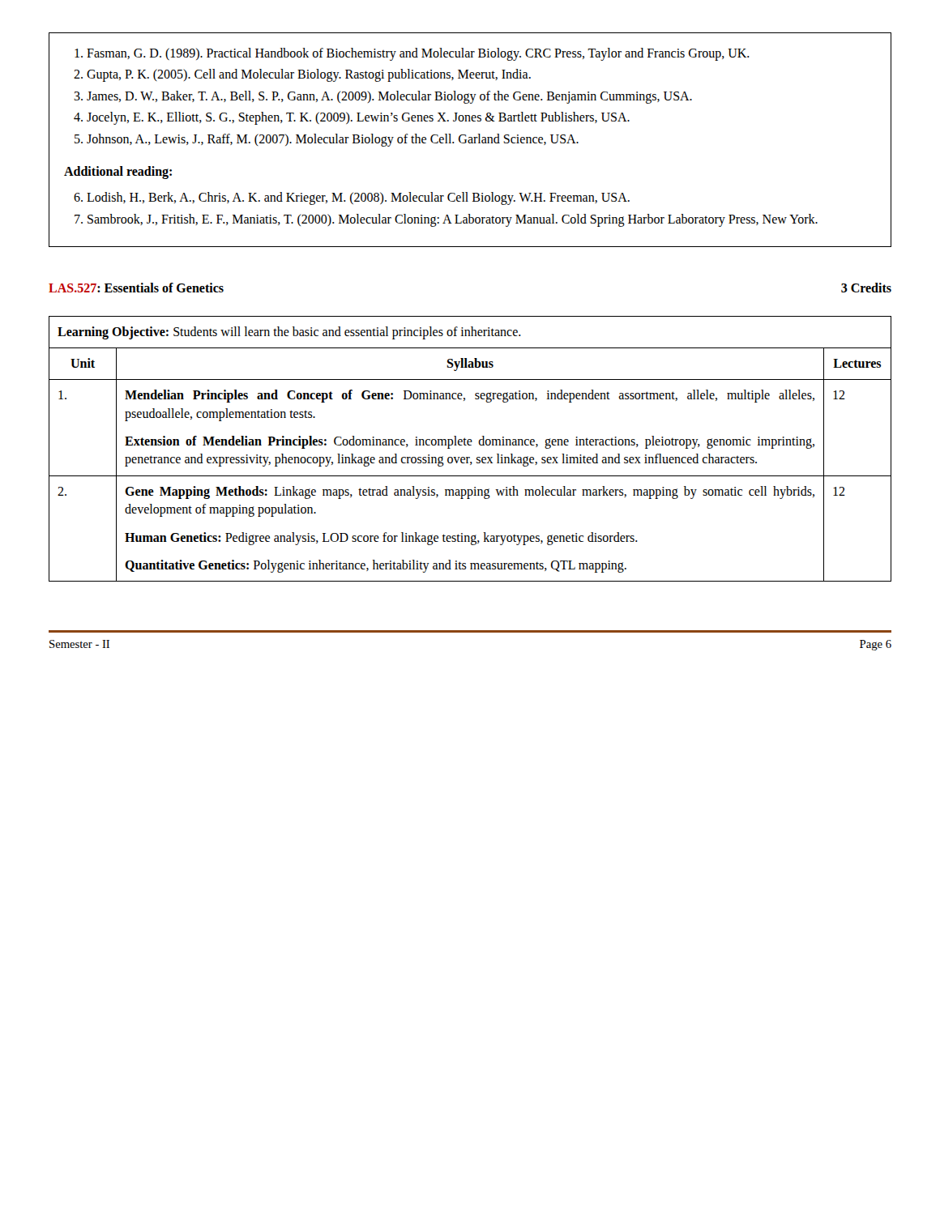Fasman, G. D. (1989). Practical Handbook of Biochemistry and Molecular Biology. CRC Press, Taylor and Francis Group, UK.
Gupta, P. K. (2005). Cell and Molecular Biology. Rastogi publications, Meerut, India.
James, D. W., Baker, T. A., Bell, S. P., Gann, A. (2009). Molecular Biology of the Gene. Benjamin Cummings, USA.
Jocelyn, E. K., Elliott, S. G., Stephen, T. K. (2009). Lewin’s Genes X. Jones & Bartlett Publishers, USA.
Johnson, A., Lewis, J., Raff, M. (2007). Molecular Biology of the Cell. Garland Science, USA.
Additional reading:
Lodish, H., Berk, A., Chris, A. K. and Krieger, M. (2008). Molecular Cell Biology. W.H. Freeman, USA.
Sambrook, J., Fritish, E. F., Maniatis, T. (2000). Molecular Cloning: A Laboratory Manual. Cold Spring Harbor Laboratory Press, New York.
LAS.527: Essentials of Genetics 3 Credits
| Learning Objective: Students will learn the basic and essential principles of inheritance. |
| Unit | Syllabus | Lectures |
| 1. | Mendelian Principles and Concept of Gene: Dominance, segregation, independent assortment, allele, multiple alleles, pseudoallele, complementation tests. Extension of Mendelian Principles: Codominance, incomplete dominance, gene interactions, pleiotropy, genomic imprinting, penetrance and expressivity, phenocopy, linkage and crossing over, sex linkage, sex limited and sex influenced characters. | 12 |
| 2. | Gene Mapping Methods: Linkage maps, tetrad analysis, mapping with molecular markers, mapping by somatic cell hybrids, development of mapping population. Human Genetics: Pedigree analysis, LOD score for linkage testing, karyotypes, genetic disorders. Quantitative Genetics: Polygenic inheritance, heritability and its measurements, QTL mapping. | 12 |
Semester - II Page 6